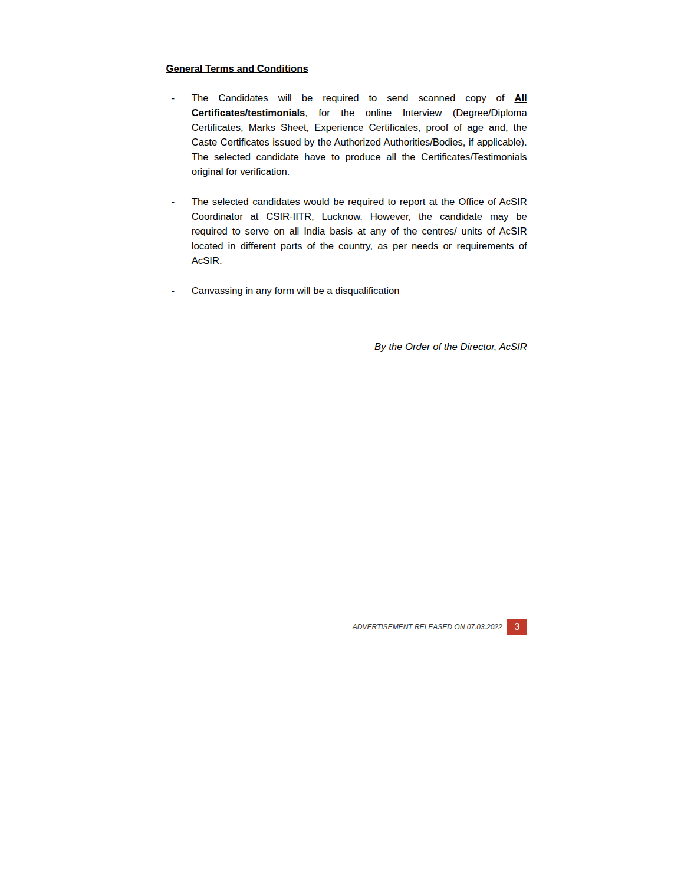General Terms and Conditions
The Candidates will be required to send scanned copy of All Certificates/testimonials, for the online Interview (Degree/Diploma Certificates, Marks Sheet, Experience Certificates, proof of age and, the Caste Certificates issued by the Authorized Authorities/Bodies, if applicable). The selected candidate have to produce all the Certificates/Testimonials original for verification.
The selected candidates would be required to report at the Office of AcSIR Coordinator at CSIR-IITR, Lucknow. However, the candidate may be required to serve on all India basis at any of the centres/ units of AcSIR located in different parts of the country, as per needs or requirements of AcSIR.
Canvassing in any form will be a disqualification
By the Order of the Director, AcSIR
ADVERTISEMENT RELEASED ON 07.03.2022
3